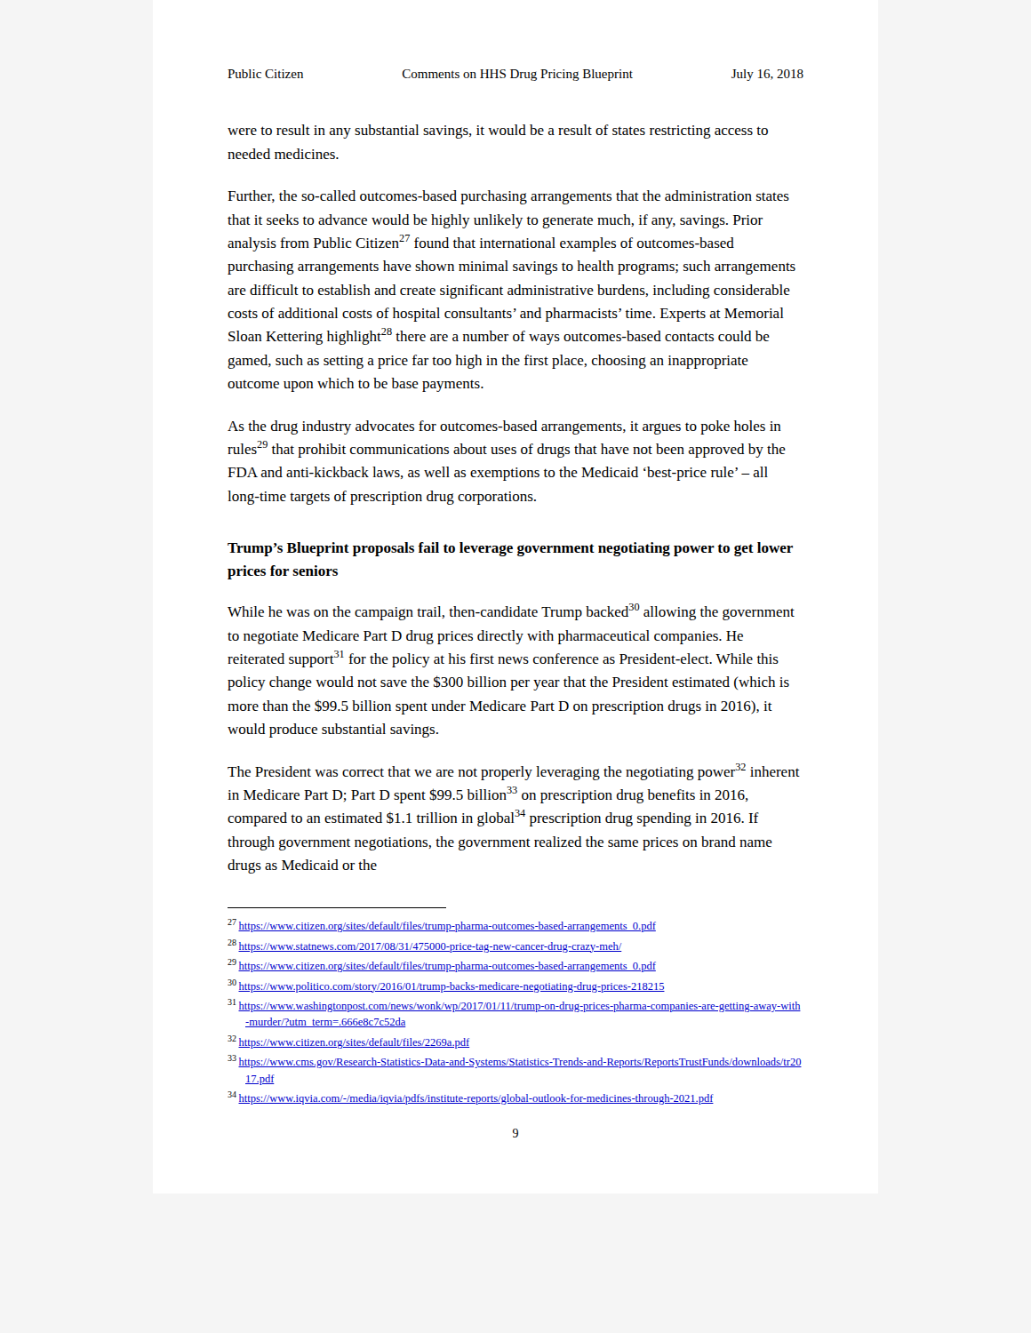Public Citizen
Comments on HHS Drug Pricing Blueprint
July 16, 2018
were to result in any substantial savings, it would be a result of states restricting access to needed medicines.
Further, the so-called outcomes-based purchasing arrangements that the administration states that it seeks to advance would be highly unlikely to generate much, if any, savings. Prior analysis from Public Citizen27 found that international examples of outcomes-based purchasing arrangements have shown minimal savings to health programs; such arrangements are difficult to establish and create significant administrative burdens, including considerable costs of additional costs of hospital consultants’ and pharmacists’ time. Experts at Memorial Sloan Kettering highlight28 there are a number of ways outcomes-based contacts could be gamed, such as setting a price far too high in the first place, choosing an inappropriate outcome upon which to be base payments.
As the drug industry advocates for outcomes-based arrangements, it argues to poke holes in rules29 that prohibit communications about uses of drugs that have not been approved by the FDA and anti-kickback laws, as well as exemptions to the Medicaid ‘best-price rule’ – all long-time targets of prescription drug corporations.
Trump’s Blueprint proposals fail to leverage government negotiating power to get lower prices for seniors
While he was on the campaign trail, then-candidate Trump backed30 allowing the government to negotiate Medicare Part D drug prices directly with pharmaceutical companies. He reiterated support31 for the policy at his first news conference as President-elect. While this policy change would not save the $300 billion per year that the President estimated (which is more than the $99.5 billion spent under Medicare Part D on prescription drugs in 2016), it would produce substantial savings.
The President was correct that we are not properly leveraging the negotiating power32 inherent in Medicare Part D; Part D spent $99.5 billion33 on prescription drug benefits in 2016, compared to an estimated $1.1 trillion in global34 prescription drug spending in 2016. If through government negotiations, the government realized the same prices on brand name drugs as Medicaid or the
27 https://www.citizen.org/sites/default/files/trump-pharma-outcomes-based-arrangements_0.pdf
28 https://www.statnews.com/2017/08/31/475000-price-tag-new-cancer-drug-crazy-meh/
29 https://www.citizen.org/sites/default/files/trump-pharma-outcomes-based-arrangements_0.pdf
30 https://www.politico.com/story/2016/01/trump-backs-medicare-negotiating-drug-prices-218215
31 https://www.washingtonpost.com/news/wonk/wp/2017/01/11/trump-on-drug-prices-pharma-companies-are-getting-away-with-murder/?utm_term=.666e8c7c52da
32 https://www.citizen.org/sites/default/files/2269a.pdf
33 https://www.cms.gov/Research-Statistics-Data-and-Systems/Statistics-Trends-and-Reports/ReportsTrustFunds/downloads/tr2017.pdf
34 https://www.iqvia.com/-/media/iqvia/pdfs/institute-reports/global-outlook-for-medicines-through-2021.pdf
9